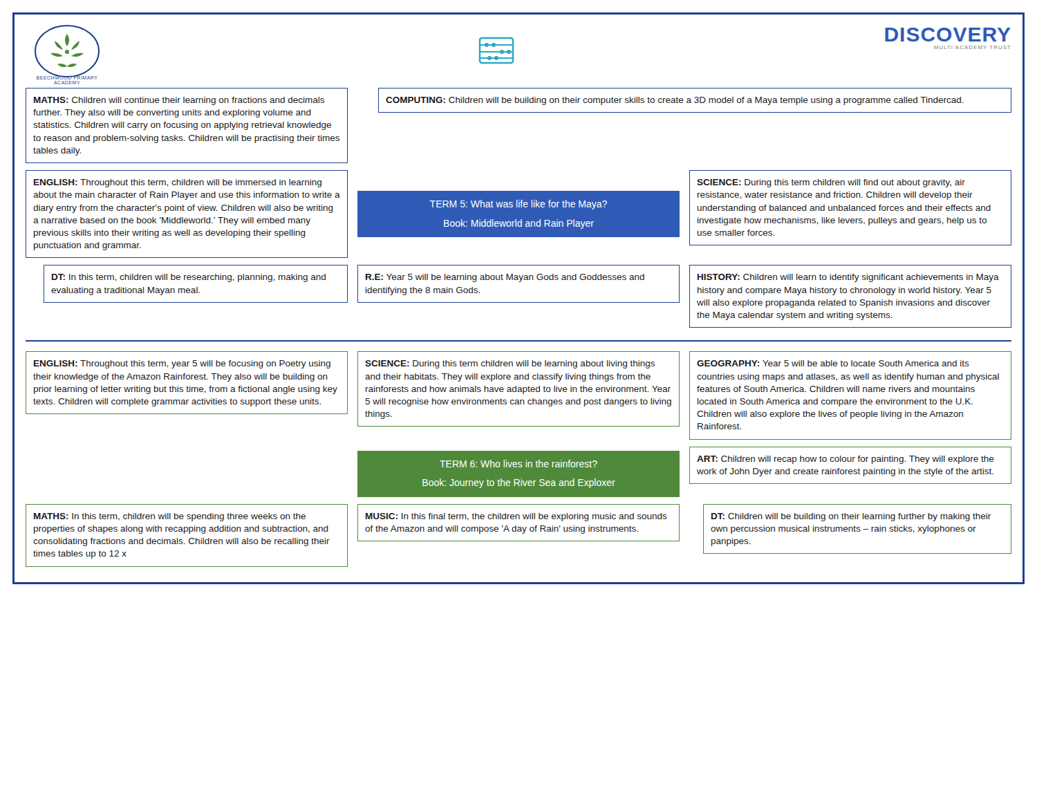Beechwood Primary Academy
DISCOVERY
MULTI ACADEMY TRUST
MATHS: Children will continue their learning on fractions and decimals further. They also will be converting units and exploring volume and statistics. Children will carry on focusing on applying retrieval knowledge to reason and problem-solving tasks. Children will be practising their times tables daily.
COMPUTING: Children will be building on their computer skills to create a 3D model of a Maya temple using a programme called Tindercad.
ENGLISH: Throughout this term, children will be immersed in learning about the main character of Rain Player and use this information to write a diary entry from the character's point of view. Children will also be writing a narrative based on the book 'Middleworld.' They will embed many previous skills into their writing as well as developing their spelling punctuation and grammar.
TERM 5: What was life like for the Maya?
Book: Middleworld and Rain Player
SCIENCE: During this term children will find out about gravity, air resistance, water resistance and friction. Children will develop their understanding of balanced and unbalanced forces and their effects and investigate how mechanisms, like levers, pulleys and gears, help us to use smaller forces.
DT: In this term, children will be researching, planning, making and evaluating a traditional Mayan meal.
R.E: Year 5 will be learning about Mayan Gods and Goddesses and identifying the 8 main Gods.
HISTORY: Children will learn to identify significant achievements in Maya history and compare Maya history to chronology in world history. Year 5 will also explore propaganda related to Spanish invasions and discover the Maya calendar system and writing systems.
ENGLISH: Throughout this term, year 5 will be focusing on Poetry using their knowledge of the Amazon Rainforest. They also will be building on prior learning of letter writing but this time, from a fictional angle using key texts. Children will complete grammar activities to support these units.
SCIENCE: During this term children will be learning about living things and their habitats. They will explore and classify living things from the rainforests and how animals have adapted to live in the environment. Year 5 will recognise how environments can changes and post dangers to living things.
GEOGRAPHY: Year 5 will be able to locate South America and its countries using maps and atlases, as well as identify human and physical features of South America. Children will name rivers and mountains located in South America and compare the environment to the U.K. Children will also explore the lives of people living in the Amazon Rainforest.
TERM 6: Who lives in the rainforest?
Book: Journey to the River Sea and Exploxer
ART: Children will recap how to colour for painting. They will explore the work of John Dyer and create rainforest painting in the style of the artist.
MATHS: In this term, children will be spending three weeks on the properties of shapes along with recapping addition and subtraction, and consolidating fractions and decimals. Children will also be recalling their times tables up to 12 x
MUSIC: In this final term, the children will be exploring music and sounds of the Amazon and will compose 'A day of Rain' using instruments.
DT: Children will be building on their learning further by making their own percussion musical instruments – rain sticks, xylophones or panpipes.